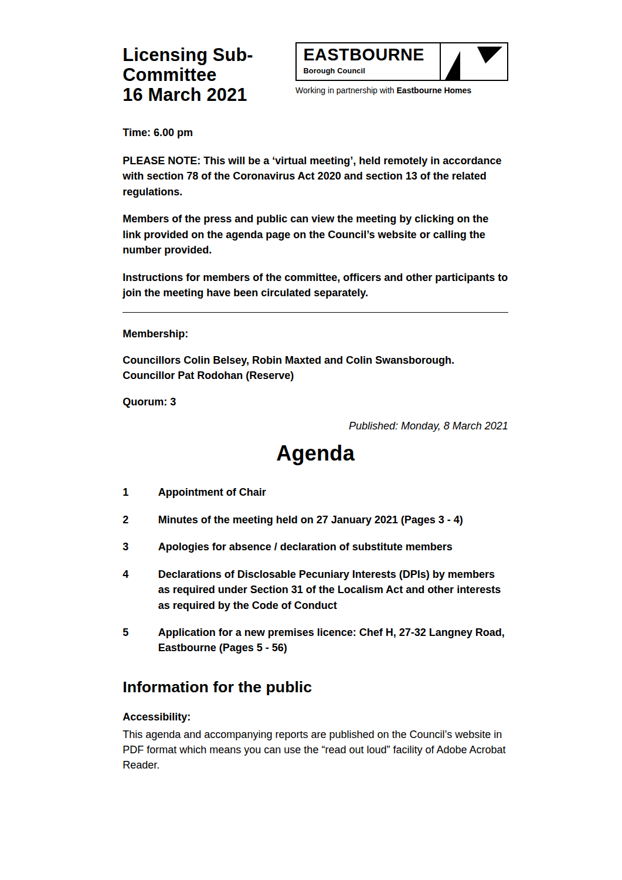Licensing Sub-
Committee
16 March 2021
EASTBOURNE
Borough Council
Working in partnership with Eastbourne Homes
Time: 6.00 pm
PLEASE NOTE: This will be a ‘virtual meeting’, held remotely in accordance with section 78 of the Coronavirus Act 2020 and section 13 of the related regulations.
Members of the press and public can view the meeting by clicking on the link provided on the agenda page on the Council’s website or calling the number provided.
Instructions for members of the committee, officers and other participants to join the meeting have been circulated separately.
Membership:
Councillors Colin Belsey, Robin Maxted and Colin Swansborough.
Councillor Pat Rodohan (Reserve)
Quorum: 3
Published: Monday, 8 March 2021
Agenda
1 Appointment of Chair
2 Minutes of the meeting held on 27 January 2021 (Pages 3 - 4)
3 Apologies for absence / declaration of substitute members
4 Declarations of Disclosable Pecuniary Interests (DPIs) by members as required under Section 31 of the Localism Act and other interests as required by the Code of Conduct
5 Application for a new premises licence: Chef H, 27-32 Langney Road, Eastbourne (Pages 5 - 56)
Information for the public
Accessibility:
This agenda and accompanying reports are published on the Council’s website in PDF format which means you can use the “read out loud” facility of Adobe Acrobat Reader.